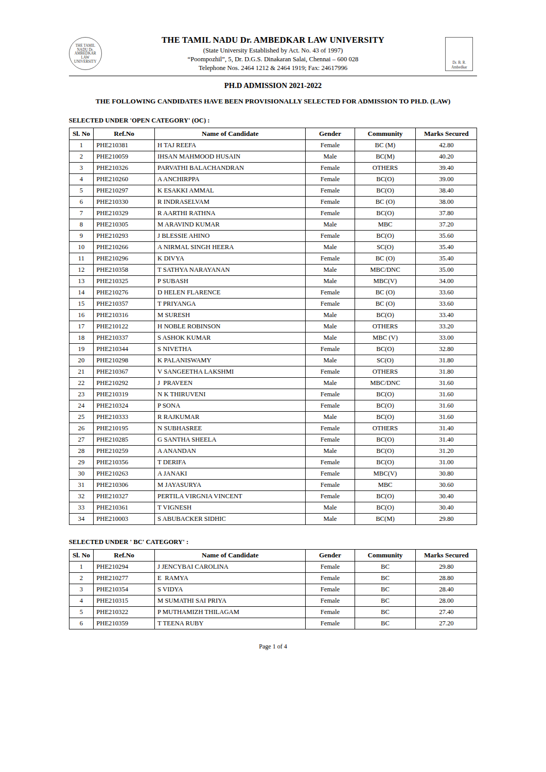THE TAMIL NADU Dr. AMBEDKAR LAW UNIVERSITY
THE TAMIL NADU Dr. AMBEDKAR LAW UNIVERSITY
(State University Established by Act. No. 43 of 1997)
“Poompozhil”, 5, Dr. D.G.S. Dinakaran Salai, Chennai – 600 028
Telephone Nos. 2464 1212 & 2464 1919; Fax: 24617996
Dr. B. R. Ambedkar
PH.D ADMISSION 2021-2022
THE FOLLOWING CANDIDATES HAVE BEEN PROVISIONALLY SELECTED FOR ADMISSION TO PH.D. (LAW)
SELECTED UNDER 'OPEN CATEGORY' (OC) :
| Sl. No | Ref.No | Name of Candidate | Gender | Community | Marks Secured |
| --- | --- | --- | --- | --- | --- |
| 1 | PHE210381 | H TAJ REEFA | Female | BC (M) | 42.80 |
| 2 | PHE210059 | IHSAN MAHMOOD HUSAIN | Male | BC(M) | 40.20 |
| 3 | PHE210326 | PARVATHI BALACHANDRAN | Female | OTHERS | 39.40 |
| 4 | PHE210260 | A ANCHIRPPA | Female | BC(O) | 39.00 |
| 5 | PHE210297 | K ESAKKI AMMAL | Female | BC(O) | 38.40 |
| 6 | PHE210330 | R INDRASELVAM | Female | BC (O) | 38.00 |
| 7 | PHE210329 | R AARTHI RATHNA | Female | BC(O) | 37.80 |
| 8 | PHE210305 | M ARAVIND KUMAR | Male | MBC | 37.20 |
| 9 | PHE210293 | J BLESSIE AHINO | Female | BC(O) | 35.60 |
| 10 | PHE210266 | A NIRMAL SINGH HEERA | Male | SC(O) | 35.40 |
| 11 | PHE210296 | K DIVYA | Female | BC (O) | 35.40 |
| 12 | PHE210358 | T SATHYA NARAYANAN | Male | MBC/DNC | 35.00 |
| 13 | PHE210325 | P SUBASH | Male | MBC(V) | 34.00 |
| 14 | PHE210276 | D HELEN FLARENCE | Female | BC (O) | 33.60 |
| 15 | PHE210357 | T PRIYANGA | Female | BC (O) | 33.60 |
| 16 | PHE210316 | M SURESH | Male | BC(O) | 33.40 |
| 17 | PHE210122 | H NOBLE ROBINSON | Male | OTHERS | 33.20 |
| 18 | PHE210337 | S ASHOK KUMAR | Male | MBC (V) | 33.00 |
| 19 | PHE210344 | S NIVETHA | Female | BC(O) | 32.80 |
| 20 | PHE210298 | K PALANISWAMY | Male | SC(O) | 31.80 |
| 21 | PHE210367 | V SANGEETHA LAKSHMI | Female | OTHERS | 31.80 |
| 22 | PHE210292 | J PRAVEEN | Male | MBC/DNC | 31.60 |
| 23 | PHE210319 | N K THIRUVENI | Female | BC(O) | 31.60 |
| 24 | PHE210324 | P SONA | Female | BC(O) | 31.60 |
| 25 | PHE210333 | R RAJKUMAR | Male | BC(O) | 31.60 |
| 26 | PHE210195 | N SUBHASREE | Female | OTHERS | 31.40 |
| 27 | PHE210285 | G SANTHA SHEELA | Female | BC(O) | 31.40 |
| 28 | PHE210259 | A ANANDAN | Male | BC(O) | 31.20 |
| 29 | PHE210356 | T DERIFA | Female | BC(O) | 31.00 |
| 30 | PHE210263 | A JANAKI | Female | MBC(V) | 30.80 |
| 31 | PHE210306 | M JAYASURYA | Female | MBC | 30.60 |
| 32 | PHE210327 | PERTILA VIRGNIA VINCENT | Female | BC(O) | 30.40 |
| 33 | PHE210361 | T VIGNESH | Male | BC(O) | 30.40 |
| 34 | PHE210003 | S ABUBACKER SIDHIC | Male | BC(M) | 29.80 |
SELECTED UNDER ' BC' CATEGORY' :
| Sl. No | Ref.No | Name of Candidate | Gender | Community | Marks Secured |
| --- | --- | --- | --- | --- | --- |
| 1 | PHE210294 | J JENCYBAI CAROLINA | Female | BC | 29.80 |
| 2 | PHE210277 | E RAMYA | Female | BC | 28.80 |
| 3 | PHE210354 | S VIDYA | Female | BC | 28.40 |
| 4 | PHE210315 | M SUMATHI SAI PRIYA | Female | BC | 28.00 |
| 5 | PHE210322 | P MUTHAMIZH THILAGAM | Female | BC | 27.40 |
| 6 | PHE210359 | T TEENA RUBY | Female | BC | 27.20 |
Page 1 of 4